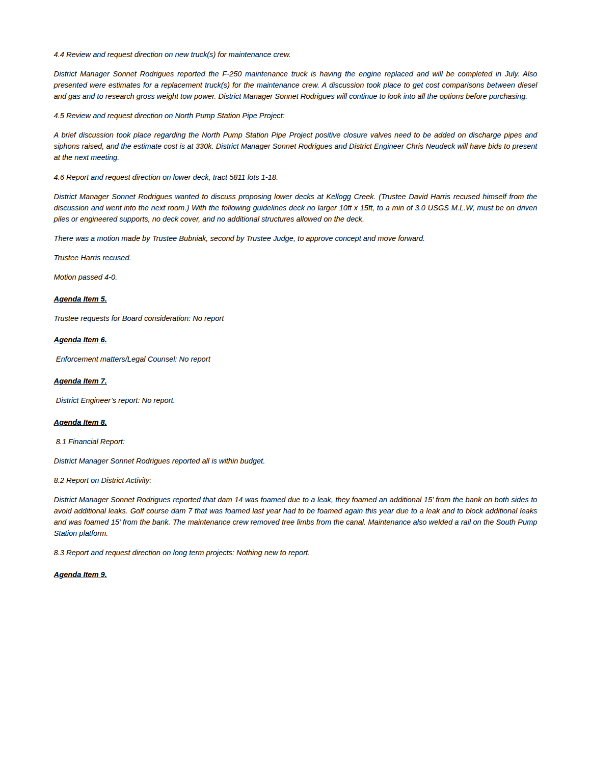4.4 Review and request direction on new truck(s) for maintenance crew.
District Manager Sonnet Rodrigues reported the F-250 maintenance truck is having the engine replaced and will be completed in July. Also presented were estimates for a replacement truck(s) for the maintenance crew. A discussion took place to get cost comparisons between diesel and gas and to research gross weight tow power. District Manager Sonnet Rodrigues will continue to look into all the options before purchasing.
4.5 Review and request direction on North Pump Station Pipe Project:
A brief discussion took place regarding the North Pump Station Pipe Project positive closure valves need to be added on discharge pipes and siphons raised, and the estimate cost is at 330k. District Manager Sonnet Rodrigues and District Engineer Chris Neudeck will have bids to present at the next meeting.
4.6 Report and request direction on lower deck, tract 5811 lots 1-18.
District Manager Sonnet Rodrigues wanted to discuss proposing lower decks at Kellogg Creek. (Trustee David Harris recused himself from the discussion and went into the next room.) With the following guidelines deck no larger 10ft x 15ft, to a min of 3.0 USGS M.L.W, must be on driven piles or engineered supports, no deck cover, and no additional structures allowed on the deck.
There was a motion made by Trustee Bubniak, second by Trustee Judge, to approve concept and move forward.
Trustee Harris recused.
Motion passed 4-0.
Agenda Item 5.
Trustee requests for Board consideration: No report
Agenda Item 6.
Enforcement matters/Legal Counsel: No report
Agenda Item 7.
District Engineer’s report: No report.
Agenda Item 8.
8.1 Financial Report:
District Manager Sonnet Rodrigues reported all is within budget.
8.2 Report on District Activity:
District Manager Sonnet Rodrigues reported that dam 14 was foamed due to a leak, they foamed an additional 15’ from the bank on both sides to avoid additional leaks. Golf course dam 7 that was foamed last year had to be foamed again this year due to a leak and to block additional leaks and was foamed 15’ from the bank. The maintenance crew removed tree limbs from the canal. Maintenance also welded a rail on the South Pump Station platform.
8.3 Report and request direction on long term projects: Nothing new to report.
Agenda Item 9.